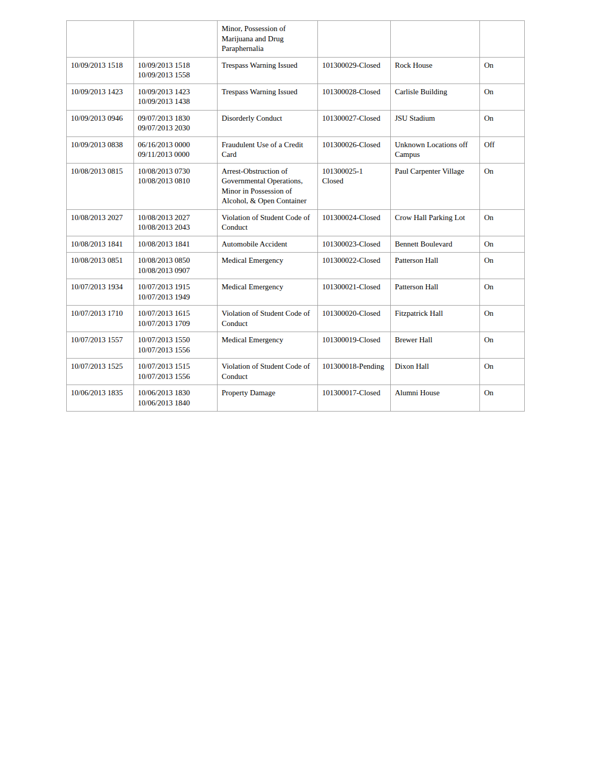| | | Minor, Possession of Marijuana and Drug Paraphernalia | | | |
| 10/09/2013 1518 | 10/09/2013 1518 10/09/2013 1558 | Trespass Warning Issued | 101300029-Closed | Rock House | On |
| 10/09/2013 1423 | 10/09/2013 1423 10/09/2013 1438 | Trespass Warning Issued | 101300028-Closed | Carlisle Building | On |
| 10/09/2013 0946 | 09/07/2013 1830 09/07/2013 2030 | Disorderly Conduct | 101300027-Closed | JSU Stadium | On |
| 10/09/2013 0838 | 06/16/2013 0000 09/11/2013 0000 | Fraudulent Use of a Credit Card | 101300026-Closed | Unknown Locations off Campus | Off |
| 10/08/2013 0815 | 10/08/2013 0730 10/08/2013 0810 | Arrest-Obstruction of Governmental Operations, Minor in Possession of Alcohol, & Open Container | 101300025-1 Closed | Paul Carpenter Village | On |
| 10/08/2013 2027 | 10/08/2013 2027 10/08/2013 2043 | Violation of Student Code of Conduct | 101300024-Closed | Crow Hall Parking Lot | On |
| 10/08/2013 1841 | 10/08/2013 1841 | Automobile Accident | 101300023-Closed | Bennett Boulevard | On |
| 10/08/2013 0851 | 10/08/2013 0850 10/08/2013 0907 | Medical Emergency | 101300022-Closed | Patterson Hall | On |
| 10/07/2013 1934 | 10/07/2013 1915 10/07/2013 1949 | Medical Emergency | 101300021-Closed | Patterson Hall | On |
| 10/07/2013 1710 | 10/07/2013 1615 10/07/2013 1709 | Violation of Student Code of Conduct | 101300020-Closed | Fitzpatrick Hall | On |
| 10/07/2013 1557 | 10/07/2013 1550 10/07/2013 1556 | Medical Emergency | 101300019-Closed | Brewer Hall | On |
| 10/07/2013 1525 | 10/07/2013 1515 10/07/2013 1556 | Violation of Student Code of Conduct | 101300018-Pending | Dixon Hall | On |
| 10/06/2013 1835 | 10/06/2013 1830 10/06/2013 1840 | Property Damage | 101300017-Closed | Alumni House | On |